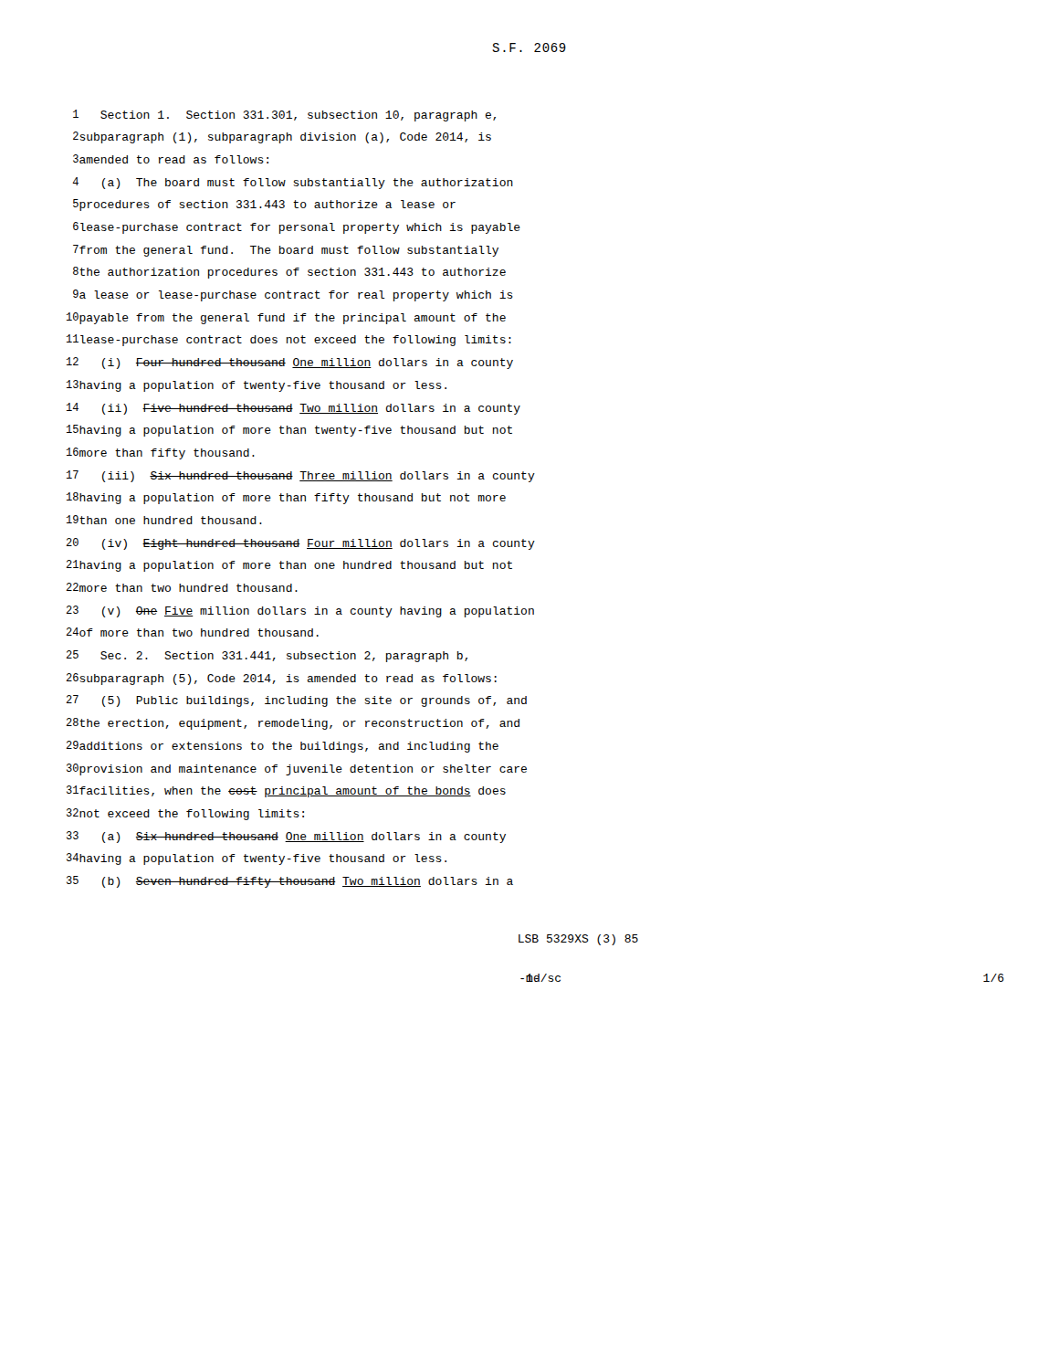S.F. 2069
| 1 | Section 1. Section 331.301, subsection 10, paragraph e, |
| 2 | subparagraph (1), subparagraph division (a), Code 2014, is |
| 3 | amended to read as follows: |
| 4 | (a) The board must follow substantially the authorization |
| 5 | procedures of section 331.443 to authorize a lease or |
| 6 | lease-purchase contract for personal property which is payable |
| 7 | from the general fund. The board must follow substantially |
| 8 | the authorization procedures of section 331.443 to authorize |
| 9 | a lease or lease-purchase contract for real property which is |
| 10 | payable from the general fund if the principal amount of the |
| 11 | lease-purchase contract does not exceed the following limits: |
| 12 | (i) Four hundred thousand One million dollars in a county |
| 13 | having a population of twenty-five thousand or less. |
| 14 | (ii) Five hundred thousand Two million dollars in a county |
| 15 | having a population of more than twenty-five thousand but not |
| 16 | more than fifty thousand. |
| 17 | (iii) Six hundred thousand Three million dollars in a county |
| 18 | having a population of more than fifty thousand but not more |
| 19 | than one hundred thousand. |
| 20 | (iv) Eight hundred thousand Four million dollars in a county |
| 21 | having a population of more than one hundred thousand but not |
| 22 | more than two hundred thousand. |
| 23 | (v) One Five million dollars in a county having a population |
| 24 | of more than two hundred thousand. |
| 25 | Sec. 2. Section 331.441, subsection 2, paragraph b, |
| 26 | subparagraph (5), Code 2014, is amended to read as follows: |
| 27 | (5) Public buildings, including the site or grounds of, and |
| 28 | the erection, equipment, remodeling, or reconstruction of, and |
| 29 | additions or extensions to the buildings, and including the |
| 30 | provision and maintenance of juvenile detention or shelter care |
| 31 | facilities, when the cost principal amount of the bonds does |
| 32 | not exceed the following limits: |
| 33 | (a) Six hundred thousand One million dollars in a county |
| 34 | having a population of twenty-five thousand or less. |
| 35 | (b) Seven hundred fifty thousand Two million dollars in a |
LSB 5329XS (3) 85
-1-
md/sc
1/6